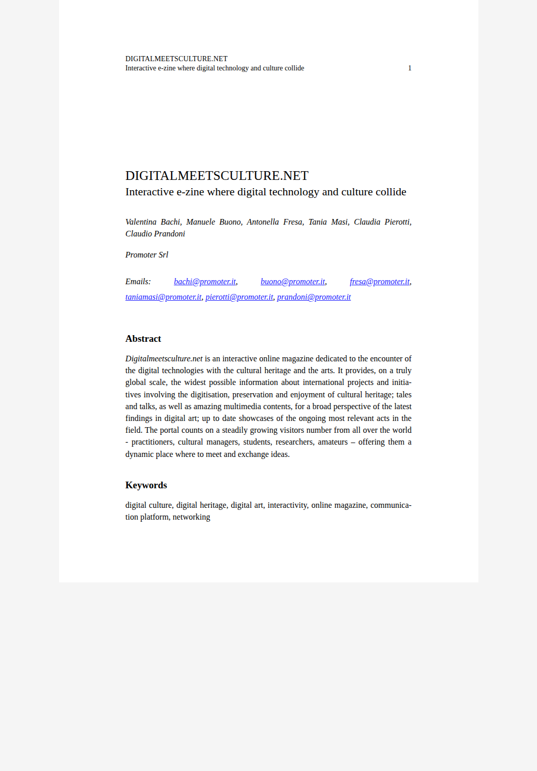DIGITALMEETSCULTURE.NET
Interactive e-zine where digital technology and culture collide 1
DIGITALMEETSCULTURE.NET
Interactive e-zine where digital technology and culture collide
Valentina Bachi, Manuele Buono, Antonella Fresa, Tania Masi, Claudia Pierotti, Claudio Prandoni
Promoter Srl
Emails: bachi@promoter.it, buono@promoter.it, fresa@promoter.it, taniamasi@promoter.it, pierotti@promoter.it, prandoni@promoter.it
Abstract
Digitalmeetsculture.net is an interactive online magazine dedicated to the encounter of the digital technologies with the cultural heritage and the arts. It provides, on a truly global scale, the widest possible information about international projects and initiatives involving the digitisation, preservation and enjoyment of cultural heritage; tales and talks, as well as amazing multimedia contents, for a broad perspective of the latest findings in digital art; up to date showcases of the ongoing most relevant acts in the field. The portal counts on a steadily growing visitors number from all over the world - practitioners, cultural managers, students, researchers, amateurs – offering them a dynamic place where to meet and exchange ideas.
Keywords
digital culture, digital heritage, digital art, interactivity, online magazine, communication platform, networking